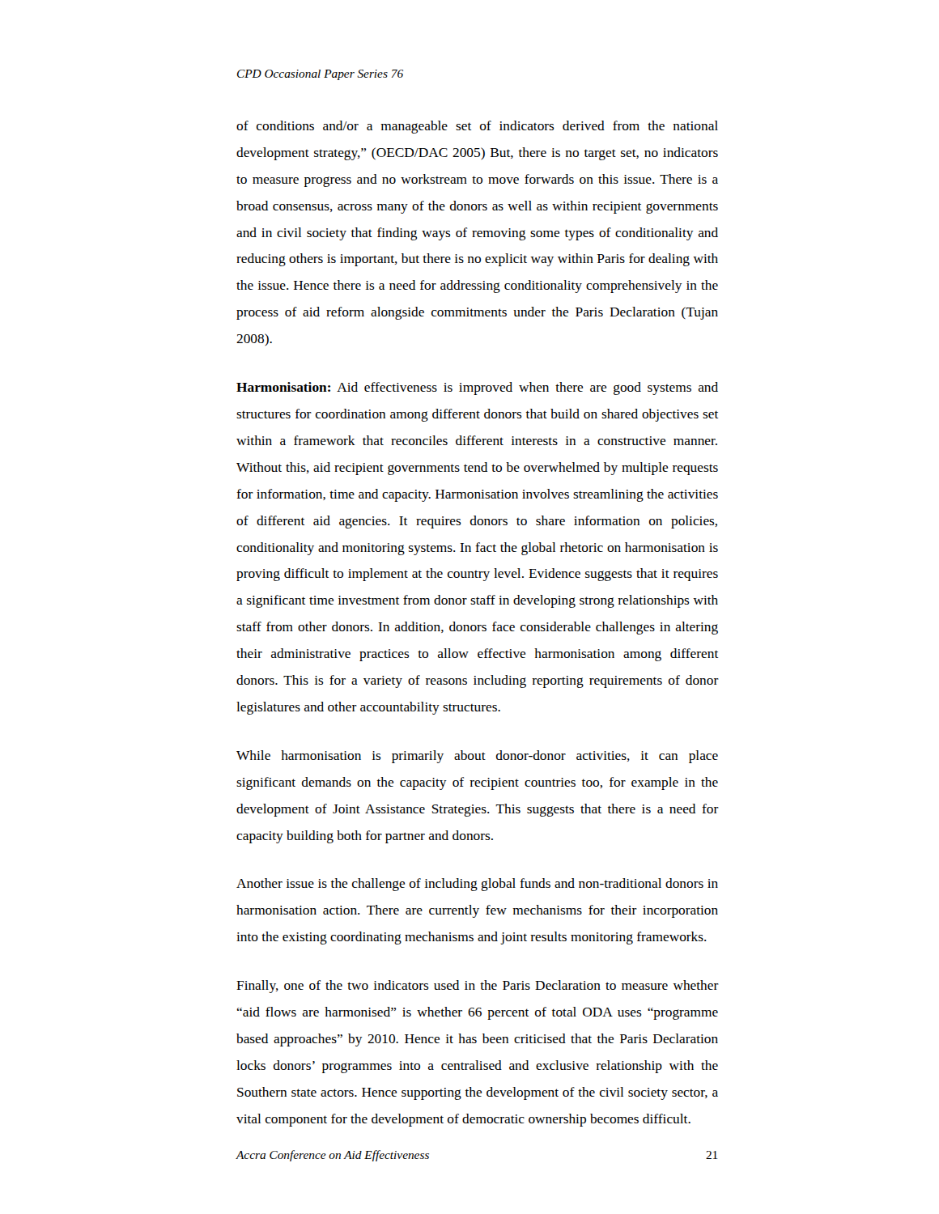CPD Occasional Paper Series 76
of conditions and/or a manageable set of indicators derived from the national development strategy,” (OECD/DAC 2005) But, there is no target set, no indicators to measure progress and no workstream to move forwards on this issue. There is a broad consensus, across many of the donors as well as within recipient governments and in civil society that finding ways of removing some types of conditionality and reducing others is important, but there is no explicit way within Paris for dealing with the issue. Hence there is a need for addressing conditionality comprehensively in the process of aid reform alongside commitments under the Paris Declaration (Tujan 2008).
Harmonisation: Aid effectiveness is improved when there are good systems and structures for coordination among different donors that build on shared objectives set within a framework that reconciles different interests in a constructive manner. Without this, aid recipient governments tend to be overwhelmed by multiple requests for information, time and capacity. Harmonisation involves streamlining the activities of different aid agencies. It requires donors to share information on policies, conditionality and monitoring systems. In fact the global rhetoric on harmonisation is proving difficult to implement at the country level. Evidence suggests that it requires a significant time investment from donor staff in developing strong relationships with staff from other donors. In addition, donors face considerable challenges in altering their administrative practices to allow effective harmonisation among different donors. This is for a variety of reasons including reporting requirements of donor legislatures and other accountability structures.
While harmonisation is primarily about donor-donor activities, it can place significant demands on the capacity of recipient countries too, for example in the development of Joint Assistance Strategies. This suggests that there is a need for capacity building both for partner and donors.
Another issue is the challenge of including global funds and non-traditional donors in harmonisation action. There are currently few mechanisms for their incorporation into the existing coordinating mechanisms and joint results monitoring frameworks.
Finally, one of the two indicators used in the Paris Declaration to measure whether “aid flows are harmonised” is whether 66 percent of total ODA uses “programme based approaches” by 2010. Hence it has been criticised that the Paris Declaration locks donors’ programmes into a centralised and exclusive relationship with the Southern state actors. Hence supporting the development of the civil society sector, a vital component for the development of democratic ownership becomes difficult.
Accra Conference on Aid Effectiveness 21